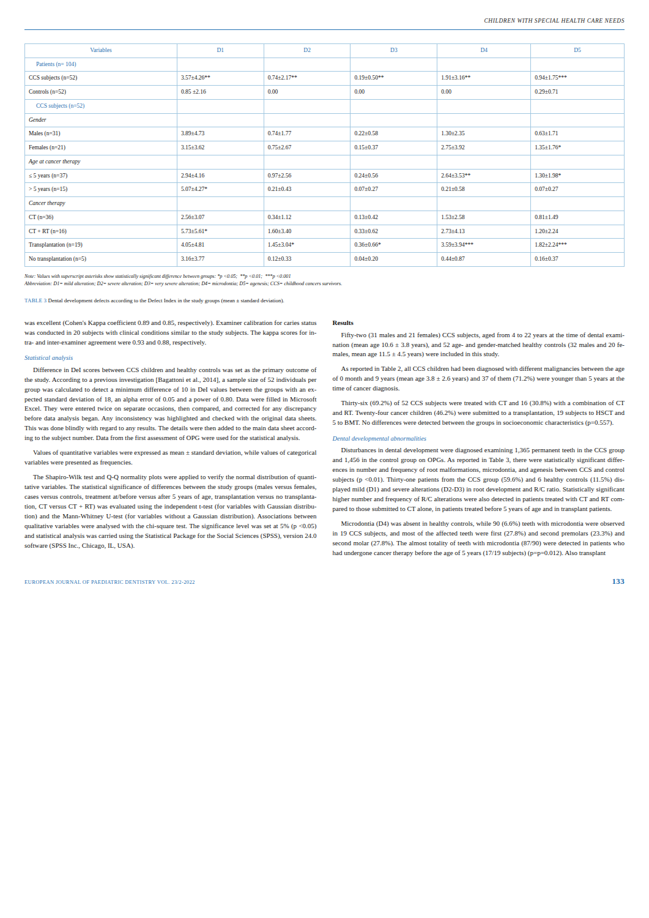Children with special health care needs
| Variables | D1 | D2 | D3 | D4 | D5 |
| --- | --- | --- | --- | --- | --- |
| Patients (n= 104) | | | | | |
| CCS subjects (n=52) | 3.57±4.26** | 0.74±2.17** | 0.19±0.50** | 1.91±3.16** | 0.94±1.75*** |
| Controls (n=52) | 0.85 ±2.16 | 0.00 | 0.00 | 0.00 | 0.29±0.71 |
| CCS subjects (n=52) | | | | | |
| Gender | | | | | |
| Males (n=31) | 3.89±4.73 | 0.74±1.77 | 0.22±0.58 | 1.30±2.35 | 0.63±1.71 |
| Females (n=21) | 3.15±3.62 | 0.75±2.67 | 0.15±0.37 | 2.75±3.92 | 1.35±1.76* |
| Age at cancer therapy | | | | | |
| ≤ 5 years (n=37) | 2.94±4.16 | 0.97±2.56 | 0.24±0.56 | 2.64±3.53** | 1.30±1.98* |
| > 5 years (n=15) | 5.07±4.27* | 0.21±0.43 | 0.07±0.27 | 0.21±0.58 | 0.07±0.27 |
| Cancer therapy | | | | | |
| CT (n=36) | 2.56±3.07 | 0.34±1.12 | 0.13±0.42 | 1.53±2.58 | 0.81±1.49 |
| CT + RT (n=16) | 5.73±5.61* | 1.60±3.40 | 0.33±0.62 | 2.73±4.13 | 1.20±2.24 |
| Transplantation (n=19) | 4.05±4.81 | 1.45±3.04* | 0.36±0.66* | 3.59±3.94*** | 1.82±2.24*** |
| No transplantation (n=5) | 3.16±3.77 | 0.12±0.33 | 0.04±0.20 | 0.44±0.87 | 0.16±0.37 |
Note: Values with superscript asterisks show statistically significant difference between groups: *p <0.05; **p <0.01; ***p <0.001
Abbreviation: D1= mild alteration; D2= severe alteration; D3= very severe alteration; D4= microdontia; D5= agenesis; CCS= childhood cancers survivors.
TABLE 3 Dental development defects according to the Defect Index in the study groups (mean ± standard deviation).
was excellent (Cohen's Kappa coefficient 0.89 and 0.85, respectively). Examiner calibration for caries status was conducted in 20 subjects with clinical conditions similar to the study subjects. The kappa scores for intra- and inter-examiner agreement were 0.93 and 0.88, respectively.
Statistical analysis
Difference in DeI scores between CCS children and healthy controls was set as the primary outcome of the study. According to a previous investigation [Bagattoni et al., 2014], a sample size of 52 individuals per group was calculated to detect a minimum difference of 10 in DeI values between the groups with an expected standard deviation of 18, an alpha error of 0.05 and a power of 0.80. Data were filled in Microsoft Excel. They were entered twice on separate occasions, then compared, and corrected for any discrepancy before data analysis began. Any inconsistency was highlighted and checked with the original data sheets. This was done blindly with regard to any results. The details were then added to the main data sheet according to the subject number. Data from the first assessment of OPG were used for the statistical analysis.
Values of quantitative variables were expressed as mean ± standard deviation, while values of categorical variables were presented as frequencies.
The Shapiro-Wilk test and Q-Q normality plots were applied to verify the normal distribution of quantitative variables. The statistical significance of differences between the study groups (males versus females, cases versus controls, treatment at/before versus after 5 years of age, transplantation versus no transplantation, CT versus CT + RT) was evaluated using the independent t-test (for variables with Gaussian distribution) and the Mann-Whitney U-test (for variables without a Gaussian distribution). Associations between qualitative variables were analysed with the chi-square test. The significance level was set at 5% (p <0.05) and statistical analysis was carried using the Statistical Package for the Social Sciences (SPSS), version 24.0 software (SPSS Inc., Chicago, IL, USA).
Results
Fifty-two (31 males and 21 females) CCS subjects, aged from 4 to 22 years at the time of dental examination (mean age 10.6 ± 3.8 years), and 52 age- and gender-matched healthy controls (32 males and 20 females, mean age 11.5 ± 4.5 years) were included in this study.
As reported in Table 2, all CCS children had been diagnosed with different malignancies between the age of 0 month and 9 years (mean age 3.8 ± 2.6 years) and 37 of them (71.2%) were younger than 5 years at the time of cancer diagnosis.
Thirty-six (69.2%) of 52 CCS subjects were treated with CT and 16 (30.8%) with a combination of CT and RT. Twenty-four cancer children (46.2%) were submitted to a transplantation, 19 subjects to HSCT and 5 to BMT. No differences were detected between the groups in socioeconomic characteristics (p=0.557).
Dental developmental abnormalities
Disturbances in dental development were diagnosed examining 1,365 permanent teeth in the CCS group and 1,456 in the control group on OPGs. As reported in Table 3, there were statistically significant differences in number and frequency of root malformations, microdontia, and agenesis between CCS and control subjects (p <0.01). Thirty-one patients from the CCS group (59.6%) and 6 healthy controls (11.5%) displayed mild (D1) and severe alterations (D2-D3) in root development and R/C ratio. Statistically significant higher number and frequency of R/C alterations were also detected in patients treated with CT and RT compared to those submitted to CT alone, in patients treated before 5 years of age and in transplant patients.
Microdontia (D4) was absent in healthy controls, while 90 (6.6%) teeth with microdontia were observed in 19 CCS subjects, and most of the affected teeth were first (27.8%) and second premolars (23.3%) and second molar (27.8%). The almost totality of teeth with microdontia (87/90) were detected in patients who had undergone cancer therapy before the age of 5 years (17/19 subjects) (p=p=0.012). Also transplant
European Journal of Paediatric Dentistry vol. 23/2-2022
133